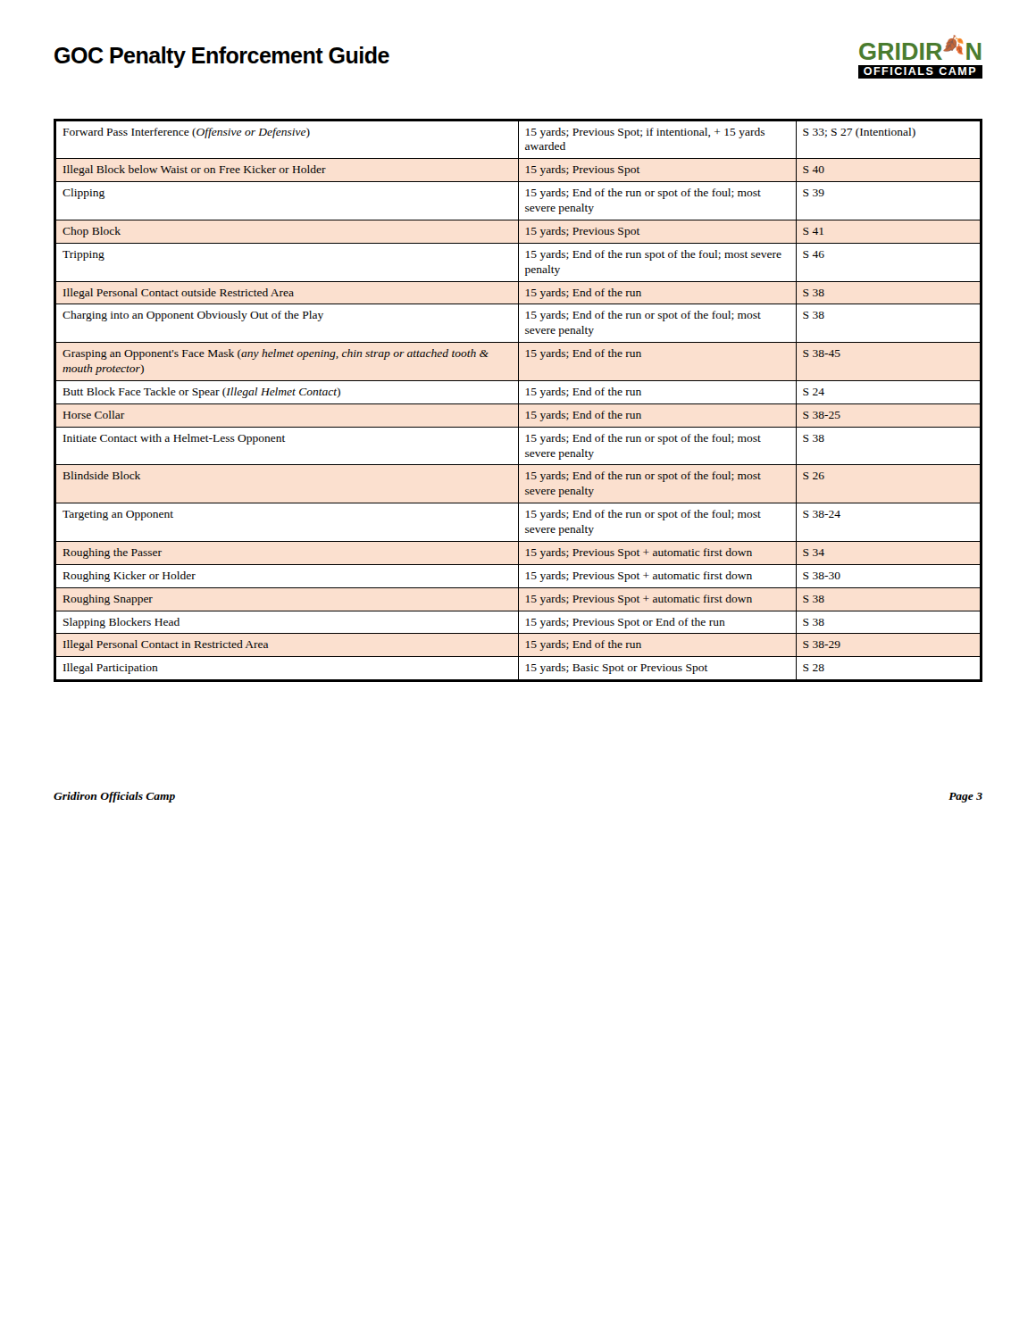GOC Penalty Enforcement Guide
GRIDIR🍂N
OFFICIALS CAMP
| Forward Pass Interference ( Offensive or Defensive ) | 15 yards; Previous Spot; if intentional, + 15 yards awarded | S 33; S 27 (Intentional) |
| Illegal Block below Waist or on Free Kicker or Holder | 15 yards; Previous Spot | S 40 |
| Clipping | 15 yards; End of the run or spot of the foul; most severe penalty | S 39 |
| Chop Block | 15 yards; Previous Spot | S 41 |
| Tripping | 15 yards; End of the run spot of the foul; most severe penalty | S 46 |
| Illegal Personal Contact outside Restricted Area | 15 yards; End of the run | S 38 |
| Charging into an Opponent Obviously Out of the Play | 15 yards; End of the run or spot of the foul; most severe penalty | S 38 |
| Grasping an Opponent's Face Mask ( any helmet opening, chin strap or attached tooth & mouth protector ) | 15 yards; End of the run | S 38-45 |
| Butt Block Face Tackle or Spear ( Illegal Helmet Contact ) | 15 yards; End of the run | S 24 |
| Horse Collar | 15 yards; End of the run | S 38-25 |
| Initiate Contact with a Helmet-Less Opponent | 15 yards; End of the run or spot of the foul; most severe penalty | S 38 |
| Blindside Block | 15 yards; End of the run or spot of the foul; most severe penalty | S 26 |
| Targeting an Opponent | 15 yards; End of the run or spot of the foul; most severe penalty | S 38-24 |
| Roughing the Passer | 15 yards; Previous Spot + automatic first down | S 34 |
| Roughing Kicker or Holder | 15 yards; Previous Spot + automatic first down | S 38-30 |
| Roughing Snapper | 15 yards; Previous Spot + automatic first down | S 38 |
| Slapping Blockers Head | 15 yards; Previous Spot or End of the run | S 38 |
| Illegal Personal Contact in Restricted Area | 15 yards; End of the run | S 38-29 |
| Illegal Participation | 15 yards; Basic Spot or Previous Spot | S 28 |
Gridiron Officials Camp Page 3